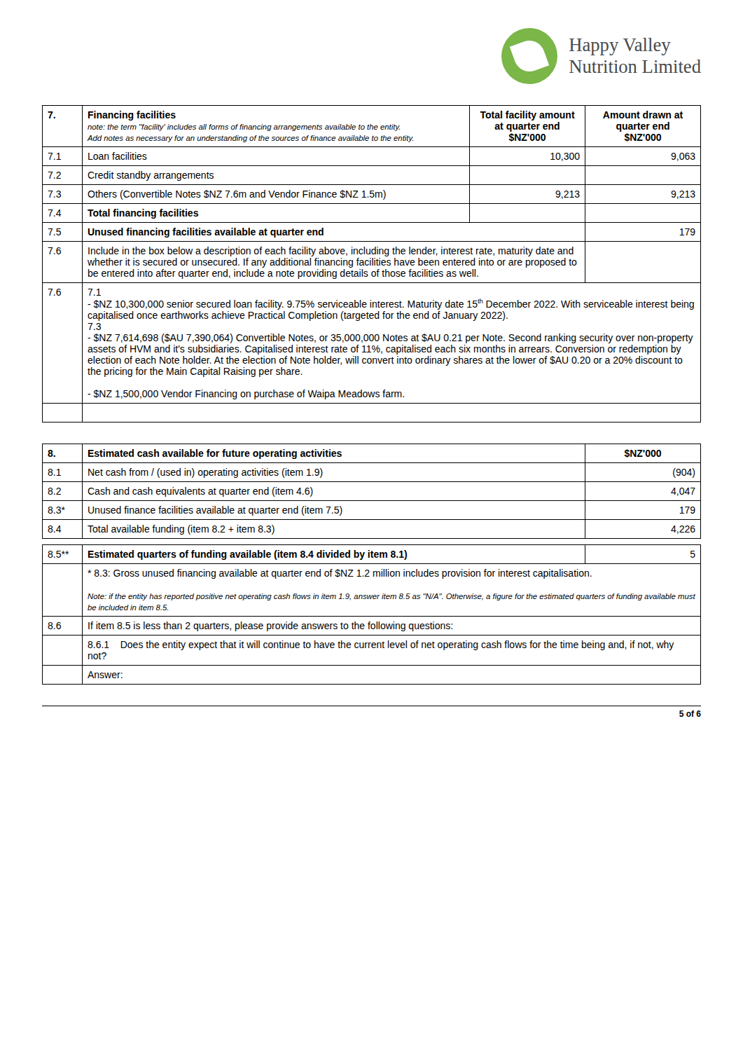Happy Valley
Nutrition Limited
| 7. | Financing facilities note: the term "facility' includes all forms of financing arrangements available to the entity. Add notes as necessary for an understanding of the sources of finance available to the entity. | Total facility amount at quarter end $NZ'000 | Amount drawn at quarter end $NZ'000 |
| 7.1 | Loan facilities | 10,300 | 9,063 |
| 7.2 | Credit standby arrangements | | |
| 7.3 | Others (Convertible Notes $NZ 7.6m and Vendor Finance $NZ 1.5m) | 9,213 | 9,213 |
| 7.4 | Total financing facilities | | |
| 7.5 | Unused financing facilities available at quarter end | 179 |
| 7.6 | Include in the box below a description of each facility above, including the lender, interest rate, maturity date and whether it is secured or unsecured. If any additional financing facilities have been entered into or are proposed to be entered into after quarter end, include a note providing details of those facilities as well. | |
| 7.6 | 7.1 - $NZ 10,300,000 senior secured loan facility. 9.75% serviceable interest. Maturity date 15 th December 2022. With serviceable interest being capitalised once earthworks achieve Practical Completion (targeted for the end of January 2022). 7.3 - $NZ 7,614,698 ($AU 7,390,064) Convertible Notes, or 35,000,000 Notes at $AU 0.21 per Note. Second ranking security over non-property assets of HVM and it's subsidiaries. Capitalised interest rate of 11%, capitalised each six months in arrears. Conversion or redemption by election of each Note holder. At the election of Note holder, will convert into ordinary shares at the lower of $AU 0.20 or a 20% discount to the pricing for the Main Capital Raising per share. - $NZ 1,500,000 Vendor Financing on purchase of Waipa Meadows farm. |
| 8. | Estimated cash available for future operating activities | $NZ'000 |
| 8.1 | Net cash from / (used in) operating activities (item 1.9) | (904) |
| 8.2 | Cash and cash equivalents at quarter end (item 4.6) | 4,047 |
| 8.3* | Unused finance facilities available at quarter end (item 7.5) | 179 |
| 8.4 | Total available funding (item 8.2 + item 8.3) | 4,226 |
| 8.5** | Estimated quarters of funding available (item 8.4 divided by item 8.1) | 5 |
| | * 8.3: Gross unused financing available at quarter end of $NZ 1.2 million includes provision for interest capitalisation. Note: if the entity has reported positive net operating cash flows in item 1.9, answer item 8.5 as "N/A". Otherwise, a figure for the estimated quarters of funding available must be included in item 8.5. |
| 8.6 | If item 8.5 is less than 2 quarters, please provide answers to the following questions: |
| | 8.6.1 Does the entity expect that it will continue to have the current level of net operating cash flows for the time being and, if not, why not? |
| | Answer: |
5 of 6